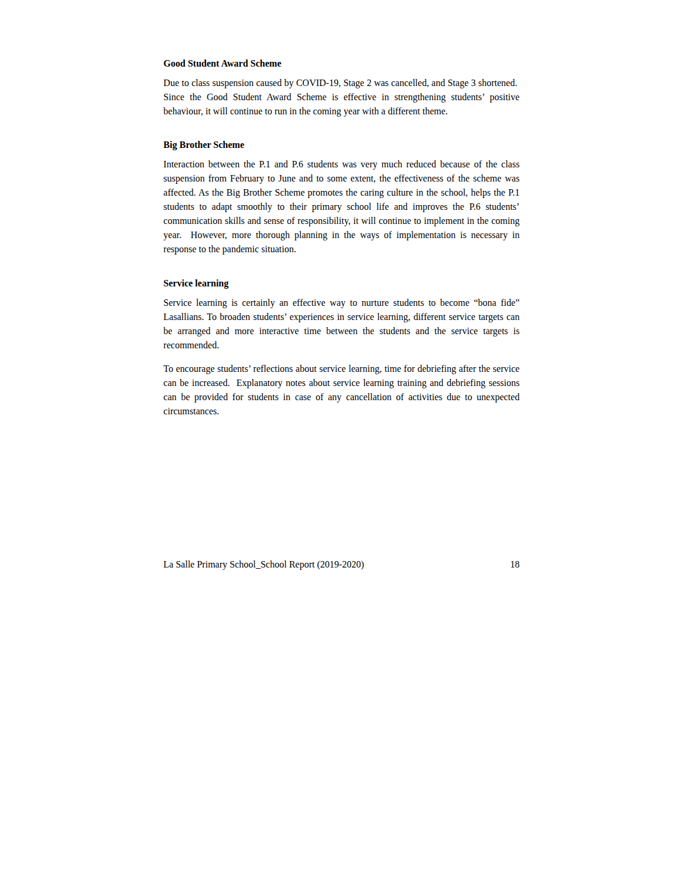Good Student Award Scheme
Due to class suspension caused by COVID-19, Stage 2 was cancelled, and Stage 3 shortened. Since the Good Student Award Scheme is effective in strengthening students’ positive behaviour, it will continue to run in the coming year with a different theme.
Big Brother Scheme
Interaction between the P.1 and P.6 students was very much reduced because of the class suspension from February to June and to some extent, the effectiveness of the scheme was affected. As the Big Brother Scheme promotes the caring culture in the school, helps the P.1 students to adapt smoothly to their primary school life and improves the P.6 students’ communication skills and sense of responsibility, it will continue to implement in the coming year. However, more thorough planning in the ways of implementation is necessary in response to the pandemic situation.
Service learning
Service learning is certainly an effective way to nurture students to become “bona fide” Lasallians. To broaden students’ experiences in service learning, different service targets can be arranged and more interactive time between the students and the service targets is recommended.
To encourage students’ reflections about service learning, time for debriefing after the service can be increased. Explanatory notes about service learning training and debriefing sessions can be provided for students in case of any cancellation of activities due to unexpected circumstances.
La Salle Primary School_School Report (2019-2020) 18